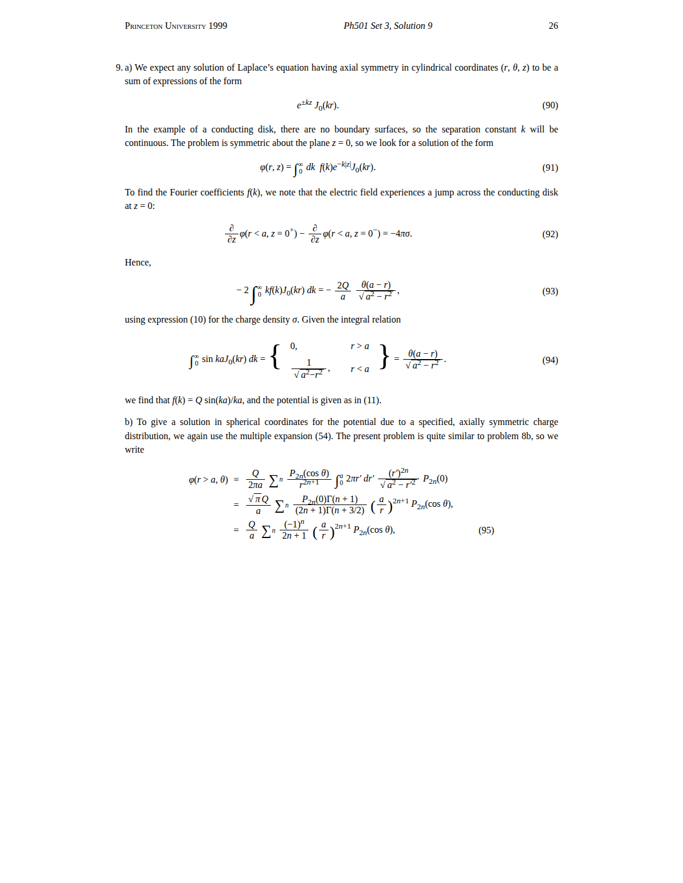Princeton University 1999
Ph501 Set 3, Solution 9
26
9. a) We expect any solution of Laplace’s equation having axial symmetry in cylindrical coordinates (r, θ, z) to be a sum of expressions of the form
e±kz J0(kr).
(90)
In the example of a conducting disk, there are no boundary surfaces, so the separation constant k will be continuous. The problem is symmetric about the plane z = 0, so we look for a solution of the form
φ(r, z) = ∫∞0 dk f(k)e−k|z|J0(kr).
(91)
To find the Fourier coefficients f(k), we note that the electric field experiences a jump across the conducting disk at z = 0:
∂∂z φ(r < a, z = 0+) − ∂∂z φ(r < a, z = 0−) = −4πσ.
(92)
Hence,
− 2 ∫∞0 kf(k)J0(kr) dk = − 2Q a θ(a − r)√a2 − r2,
(93)
using expression (10) for the charge density σ. Given the integral relation
∫∞0 sin kaJ0(kr) dk = {
| 0, | r > a |
| 1 √ a 2 − r 2 , | r < a |
} = θ(a − r)√a2 − r2.
(94)
we find that f(k) = Q sin(ka)/ka, and the potential is given as in (11).
b) To give a solution in spherical coordinates for the potential due to a specified, axially symmetric charge distribution, we again use the multiple expansion (54). The present problem is quite similar to problem 8b, so we write
| φ ( r > a , θ ) | = | Q 2 πa ∑ n P 2 n (cos θ ) r 2 n +1 ∫ a 0 2 πr′ dr′ ( r′ ) 2 n √ a 2 − r′ 2 P 2 n (0) | |
| | = | √ π Q a ∑ n P 2 n (0)Γ( n + 1) (2 n + 1)Γ( n + 3/2) ( a r ) 2 n +1 P 2 n (cos θ ), | |
| | = | Q a ∑ n (−1) n 2 n + 1 ( a r ) 2 n +1 P 2 n (cos θ ), | (95) |